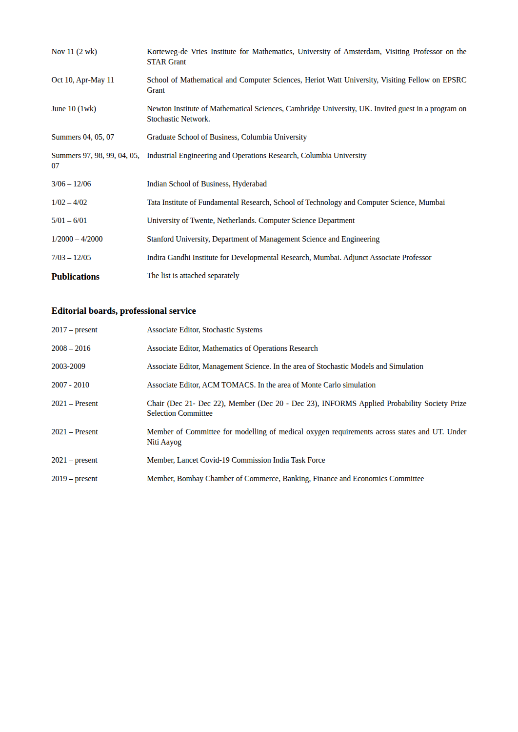| Nov 11 (2 wk) | Korteweg-de Vries Institute for Mathematics, University of Amsterdam, Visiting Professor on the STAR Grant |
| Oct 10, Apr-May 11 | School of Mathematical and Computer Sciences, Heriot Watt University, Visiting Fellow on EPSRC Grant |
| June 10 (1wk) | Newton Institute of Mathematical Sciences, Cambridge University, UK. Invited guest in a program on Stochastic Network. |
| Summers 04, 05, 07 | Graduate School of Business, Columbia University |
| Summers 97, 98, 99, 04, 05, 07 | Industrial Engineering and Operations Research, Columbia University |
| 3/06 – 12/06 | Indian School of Business, Hyderabad |
| 1/02 – 4/02 | Tata Institute of Fundamental Research, School of Technology and Computer Science, Mumbai |
| 5/01 – 6/01 | University of Twente, Netherlands. Computer Science Department |
| 1/2000 – 4/2000 | Stanford University, Department of Management Science and Engineering |
| 7/03 – 12/05 | Indira Gandhi Institute for Developmental Research, Mumbai. Adjunct Associate Professor |
| Publications | The list is attached separately |
Editorial boards, professional service
| 2017 – present | Associate Editor, Stochastic Systems |
| 2008 – 2016 | Associate Editor, Mathematics of Operations Research |
| 2003-2009 | Associate Editor, Management Science. In the area of Stochastic Models and Simulation |
| 2007 - 2010 | Associate Editor, ACM TOMACS. In the area of Monte Carlo simulation |
| 2021 – Present | Chair (Dec 21- Dec 22), Member (Dec 20 - Dec 23), INFORMS Applied Probability Society Prize Selection Committee |
| 2021 – Present | Member of Committee for modelling of medical oxygen requirements across states and UT. Under Niti Aayog |
| 2021 – present | Member, Lancet Covid-19 Commission India Task Force |
| 2019 – present | Member, Bombay Chamber of Commerce, Banking, Finance and Economics Committee |